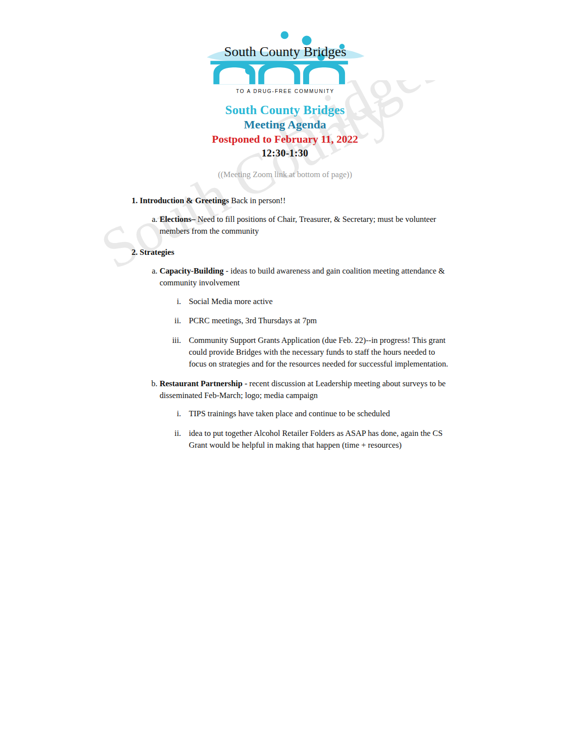South County Bridges
South County Bridges TO A DRUG-FREE COMMUNITY
South County Bridges
Meeting Agenda
Postponed to February 11, 2022
12:30-1:30
((Meeting Zoom link at bottom of page))
Introduction & Greetings Back in person!!
Elections– Need to fill positions of Chair, Treasurer, & Secretary; must be volunteer members from the community
Strategies
Capacity-Building - ideas to build awareness and gain coalition meeting attendance & community involvement
Social Media more active
PCRC meetings, 3rd Thursdays at 7pm
Community Support Grants Application (due Feb. 22)--in progress! This grant could provide Bridges with the necessary funds to staff the hours needed to focus on strategies and for the resources needed for successful implementation.
Restaurant Partnership - recent discussion at Leadership meeting about surveys to be disseminated Feb-March; logo; media campaign
TIPS trainings have taken place and continue to be scheduled
idea to put together Alcohol Retailer Folders as ASAP has done, again the CS Grant would be helpful in making that happen (time + resources)